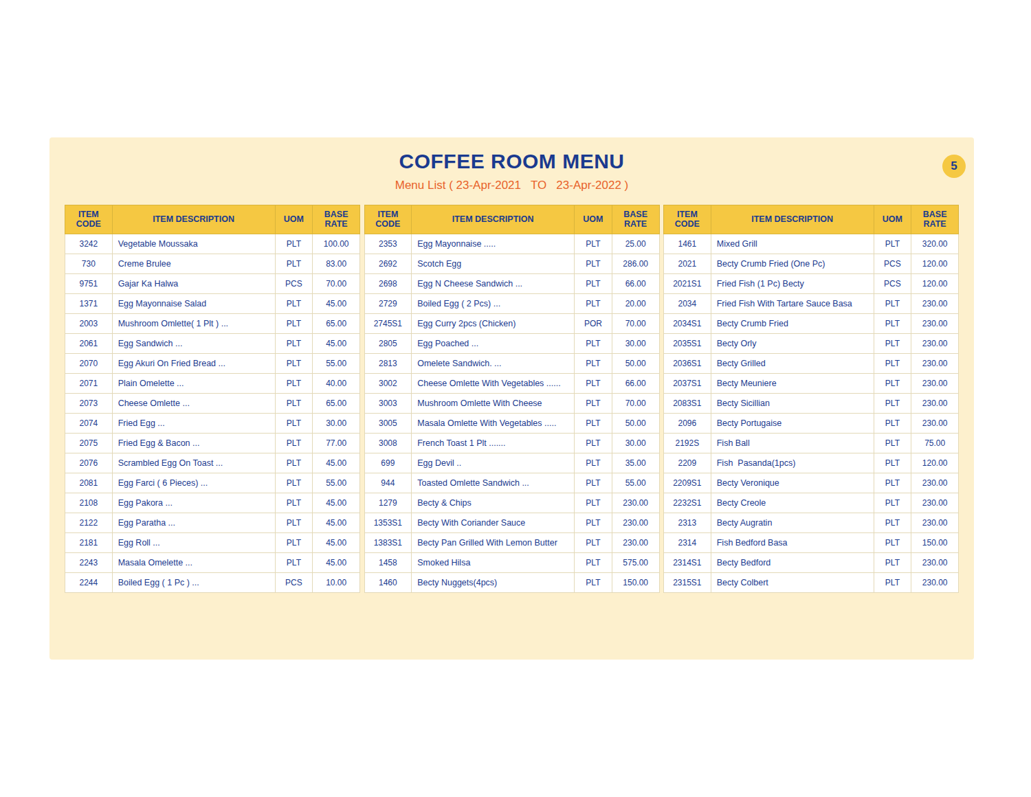COFFEE ROOM MENU
Menu List ( 23-Apr-2021 TO 23-Apr-2022 )
| ITEM CODE | ITEM DESCRIPTION | UOM | BASE RATE |
| --- | --- | --- | --- |
| 3242 | Vegetable Moussaka | PLT | 100.00 |
| 730 | Creme Brulee | PLT | 83.00 |
| 9751 | Gajar Ka Halwa | PCS | 70.00 |
| 1371 | Egg Mayonnaise Salad | PLT | 45.00 |
| 2003 | Mushroom Omlette( 1 Plt ) ... | PLT | 65.00 |
| 2061 | Egg Sandwich ... | PLT | 45.00 |
| 2070 | Egg Akuri On Fried Bread ... | PLT | 55.00 |
| 2071 | Plain Omelette ... | PLT | 40.00 |
| 2073 | Cheese Omlette ... | PLT | 65.00 |
| 2074 | Fried Egg ... | PLT | 30.00 |
| 2075 | Fried Egg & Bacon ... | PLT | 77.00 |
| 2076 | Scrambled Egg On Toast ... | PLT | 45.00 |
| 2081 | Egg Farci ( 6 Pieces) ... | PLT | 55.00 |
| 2108 | Egg Pakora ... | PLT | 45.00 |
| 2122 | Egg Paratha ... | PLT | 45.00 |
| 2181 | Egg Roll ... | PLT | 45.00 |
| 2243 | Masala Omelette ... | PLT | 45.00 |
| 2244 | Boiled Egg ( 1 Pc ) ... | PCS | 10.00 |
| ITEM CODE | ITEM DESCRIPTION | UOM | BASE RATE |
| --- | --- | --- | --- |
| 2353 | Egg Mayonnaise ..... | PLT | 25.00 |
| 2692 | Scotch Egg | PLT | 286.00 |
| 2698 | Egg N Cheese Sandwich ... | PLT | 66.00 |
| 2729 | Boiled Egg ( 2 Pcs) ... | PLT | 20.00 |
| 2745S1 | Egg Curry 2pcs (Chicken) | POR | 70.00 |
| 2805 | Egg Poached ... | PLT | 30.00 |
| 2813 | Omelete Sandwich. ... | PLT | 50.00 |
| 3002 | Cheese Omlette With Vegetables ...... | PLT | 66.00 |
| 3003 | Mushroom Omlette With Cheese | PLT | 70.00 |
| 3005 | Masala Omlette With Vegetables ..... | PLT | 50.00 |
| 3008 | French Toast 1 Plt ....... | PLT | 30.00 |
| 699 | Egg Devil .. | PLT | 35.00 |
| 944 | Toasted Omlette Sandwich ... | PLT | 55.00 |
| 1279 | Becty & Chips | PLT | 230.00 |
| 1353S1 | Becty With Coriander Sauce | PLT | 230.00 |
| 1383S1 | Becty Pan Grilled With Lemon Butter | PLT | 230.00 |
| 1458 | Smoked Hilsa | PLT | 575.00 |
| 1460 | Becty Nuggets(4pcs) | PLT | 150.00 |
| ITEM CODE | ITEM DESCRIPTION | UOM | BASE RATE |
| --- | --- | --- | --- |
| 1461 | Mixed Grill | PLT | 320.00 |
| 2021 | Becty Crumb Fried (One Pc) | PCS | 120.00 |
| 2021S1 | Fried Fish (1 Pc) Becty | PCS | 120.00 |
| 2034 | Fried Fish With Tartare Sauce Basa | PLT | 230.00 |
| 2034S1 | Becty Crumb Fried | PLT | 230.00 |
| 2035S1 | Becty Orly | PLT | 230.00 |
| 2036S1 | Becty Grilled | PLT | 230.00 |
| 2037S1 | Becty Meuniere | PLT | 230.00 |
| 2083S1 | Becty Sicillian | PLT | 230.00 |
| 2096 | Becty Portugaise | PLT | 230.00 |
| 2192S | Fish Ball | PLT | 75.00 |
| 2209 | Fish Pasanda(1pcs) | PLT | 120.00 |
| 2209S1 | Becty Veronique | PLT | 230.00 |
| 2232S1 | Becty Creole | PLT | 230.00 |
| 2313 | Becty Augratin | PLT | 230.00 |
| 2314 | Fish Bedford Basa | PLT | 150.00 |
| 2314S1 | Becty Bedford | PLT | 230.00 |
| 2315S1 | Becty Colbert | PLT | 230.00 |
5